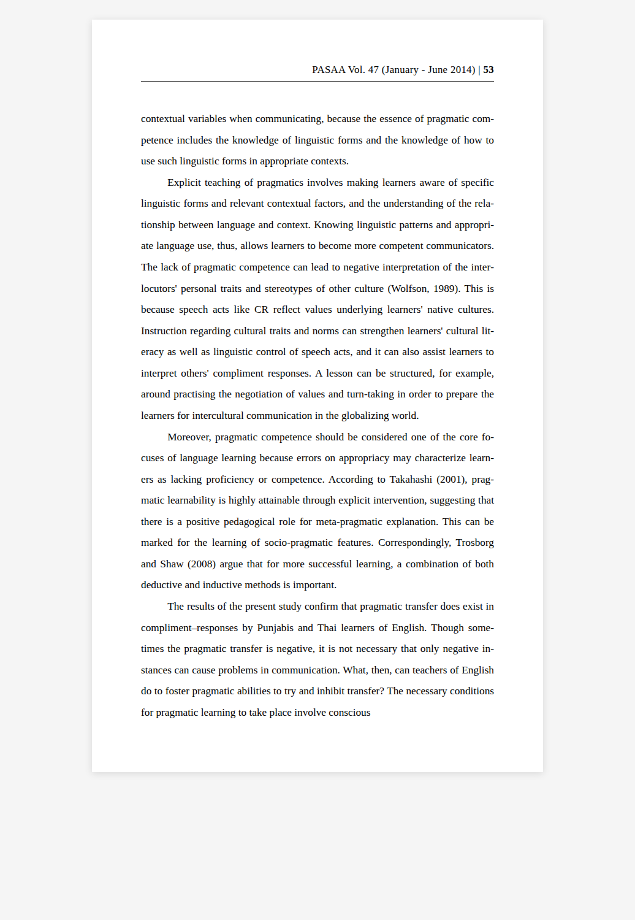PASAA Vol. 47 (January - June 2014) | 53
contextual variables when communicating, because the essence of pragmatic competence includes the knowledge of linguistic forms and the knowledge of how to use such linguistic forms in appropriate contexts.
Explicit teaching of pragmatics involves making learners aware of specific linguistic forms and relevant contextual factors, and the understanding of the relationship between language and context. Knowing linguistic patterns and appropriate language use, thus, allows learners to become more competent communicators. The lack of pragmatic competence can lead to negative interpretation of the interlocutors' personal traits and stereotypes of other culture (Wolfson, 1989). This is because speech acts like CR reflect values underlying learners' native cultures. Instruction regarding cultural traits and norms can strengthen learners' cultural literacy as well as linguistic control of speech acts, and it can also assist learners to interpret others' compliment responses. A lesson can be structured, for example, around practising the negotiation of values and turn-taking in order to prepare the learners for intercultural communication in the globalizing world.
Moreover, pragmatic competence should be considered one of the core focuses of language learning because errors on appropriacy may characterize learners as lacking proficiency or competence. According to Takahashi (2001), pragmatic learnability is highly attainable through explicit intervention, suggesting that there is a positive pedagogical role for meta-pragmatic explanation. This can be marked for the learning of socio-pragmatic features. Correspondingly, Trosborg and Shaw (2008) argue that for more successful learning, a combination of both deductive and inductive methods is important.
The results of the present study confirm that pragmatic transfer does exist in compliment–responses by Punjabis and Thai learners of English. Though sometimes the pragmatic transfer is negative, it is not necessary that only negative instances can cause problems in communication. What, then, can teachers of English do to foster pragmatic abilities to try and inhibit transfer? The necessary conditions for pragmatic learning to take place involve conscious